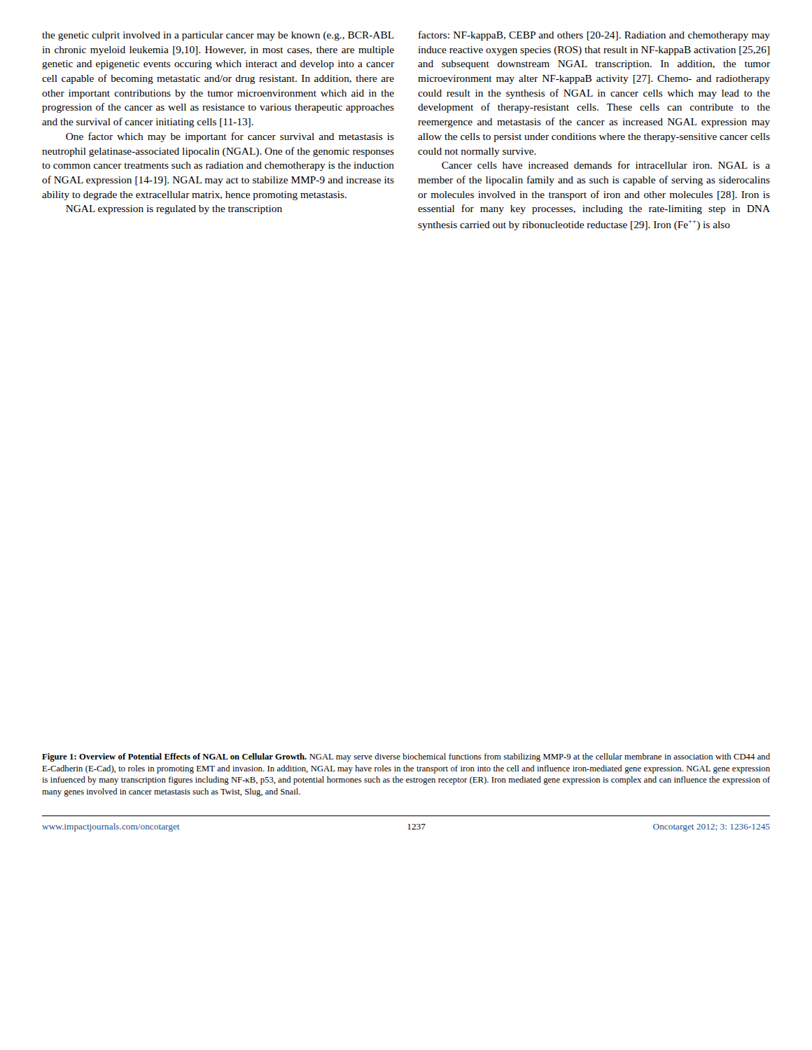the genetic culprit involved in a particular cancer may be known (e.g., BCR-ABL in chronic myeloid leukemia [9,10]. However, in most cases, there are multiple genetic and epigenetic events occuring which interact and develop into a cancer cell capable of becoming metastatic and/or drug resistant. In addition, there are other important contributions by the tumor microenvironment which aid in the progression of the cancer as well as resistance to various therapeutic approaches and the survival of cancer initiating cells [11-13].
One factor which may be important for cancer survival and metastasis is neutrophil gelatinase-associated lipocalin (NGAL). One of the genomic responses to common cancer treatments such as radiation and chemotherapy is the induction of NGAL expression [14-19]. NGAL may act to stabilize MMP-9 and increase its ability to degrade the extracellular matrix, hence promoting metastasis.
NGAL expression is regulated by the transcription
factors: NF-kappaB, CEBP and others [20-24]. Radiation and chemotherapy may induce reactive oxygen species (ROS) that result in NF-kappaB activation [25,26] and subsequent downstream NGAL transcription. In addition, the tumor microevironment may alter NF-kappaB activity [27]. Chemo- and radiotherapy could result in the synthesis of NGAL in cancer cells which may lead to the development of therapy-resistant cells. These cells can contribute to the reemergence and metastasis of the cancer as increased NGAL expression may allow the cells to persist under conditions where the therapy-sensitive cancer cells could not normally survive.
Cancer cells have increased demands for intracellular iron. NGAL is a member of the lipocalin family and as such is capable of serving as siderocalins or molecules involved in the transport of iron and other molecules [28]. Iron is essential for many key processes, including the rate-limiting step in DNA synthesis carried out by ribonucleotide reductase [29]. Iron (Fe++) is also
Figure 1: Overview of Potential Effects of NGAL on Cellular Growth. NGAL may serve diverse biochemical functions from stabilizing MMP-9 at the cellular membrane in association with CD44 and E-Cadherin (E-Cad), to roles in promoting EMT and invasion. In addition, NGAL may have roles in the transport of iron into the cell and influence iron-mediated gene expression. NGAL gene expression is infuenced by many transcription figures including NF-κB, p53, and potential hormones such as the estrogen receptor (ER). Iron mediated gene expression is complex and can influence the expression of many genes involved in cancer metastasis such as Twist, Slug, and Snail.
www.impactjournals.com/oncotarget 1237 Oncotarget 2012; 3: 1236-1245